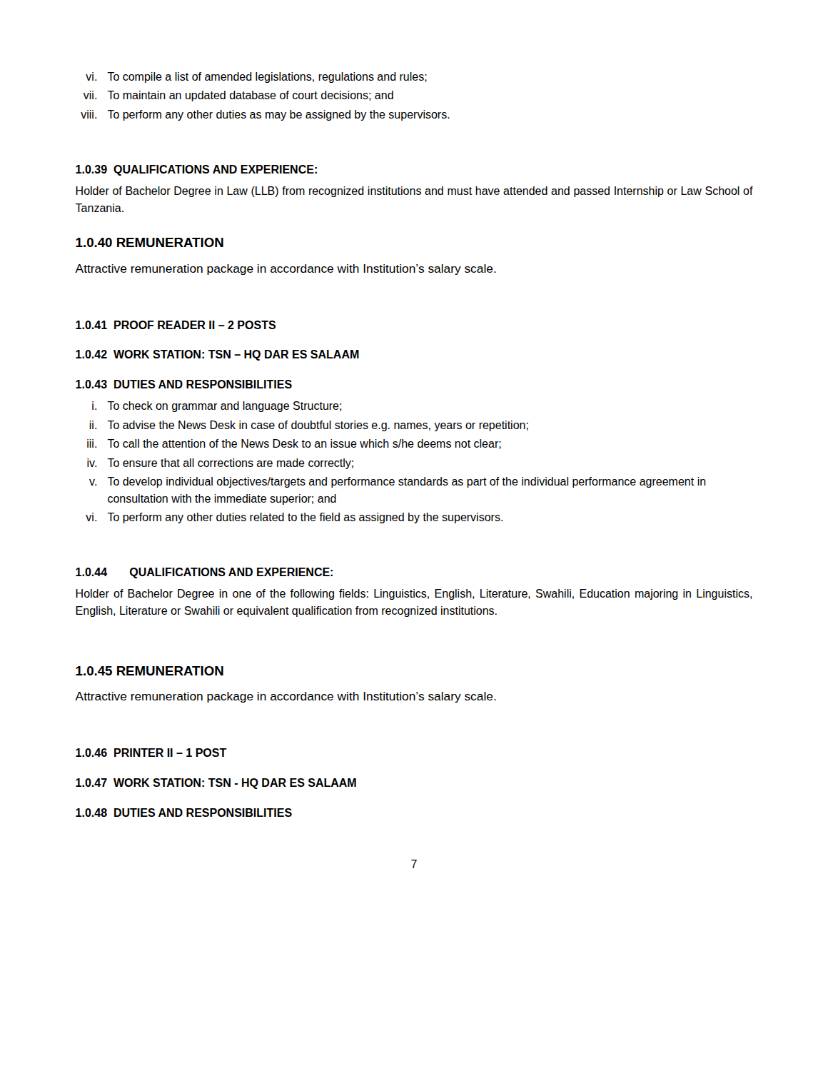To compile a list of amended legislations, regulations and rules;
To maintain an updated database of court decisions; and
To perform any other duties as may be assigned by the supervisors.
1.0.39 QUALIFICATIONS AND EXPERIENCE:
Holder of Bachelor Degree in Law (LLB) from recognized institutions and must have attended and passed Internship or Law School of Tanzania.
1.0.40 REMUNERATION
Attractive remuneration package in accordance with Institution’s salary scale.
1.0.41 PROOF READER II – 2 POSTS
1.0.42 WORK STATION: TSN – HQ DAR ES SALAAM
1.0.43 DUTIES AND RESPONSIBILITIES
To check on grammar and language Structure;
To advise the News Desk in case of doubtful stories e.g. names, years or repetition;
To call the attention of the News Desk to an issue which s/he deems not clear;
To ensure that all corrections are made correctly;
To develop individual objectives/targets and performance standards as part of the individual performance agreement in consultation with the immediate superior; and
To perform any other duties related to the field as assigned by the supervisors.
1.0.44 QUALIFICATIONS AND EXPERIENCE:
Holder of Bachelor Degree in one of the following fields: Linguistics, English, Literature, Swahili, Education majoring in Linguistics, English, Literature or Swahili or equivalent qualification from recognized institutions.
1.0.45 REMUNERATION
Attractive remuneration package in accordance with Institution’s salary scale.
1.0.46 PRINTER II – 1 POST
1.0.47 WORK STATION: TSN - HQ DAR ES SALAAM
1.0.48 DUTIES AND RESPONSIBILITIES
7